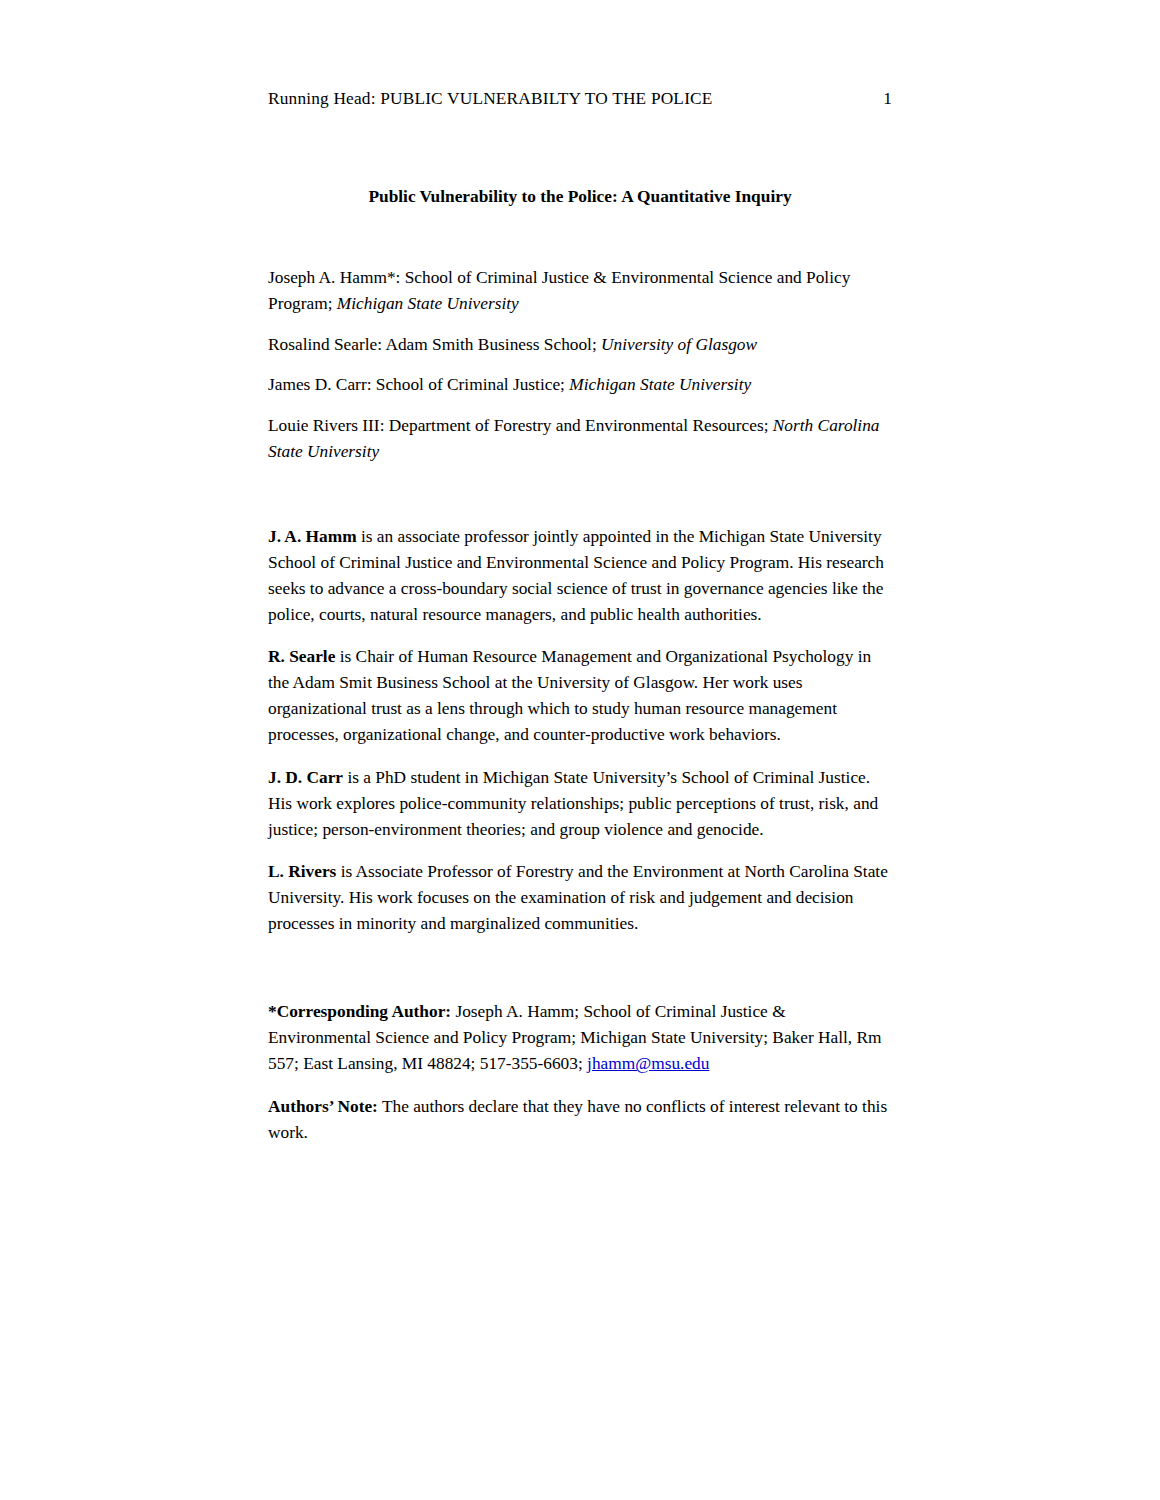Running Head: PUBLIC VULNERABILTY TO THE POLICE 1
Public Vulnerability to the Police: A Quantitative Inquiry
Joseph A. Hamm*: School of Criminal Justice & Environmental Science and Policy Program; Michigan State University
Rosalind Searle: Adam Smith Business School; University of Glasgow
James D. Carr: School of Criminal Justice; Michigan State University
Louie Rivers III: Department of Forestry and Environmental Resources; North Carolina State University
J. A. Hamm is an associate professor jointly appointed in the Michigan State University School of Criminal Justice and Environmental Science and Policy Program. His research seeks to advance a cross-boundary social science of trust in governance agencies like the police, courts, natural resource managers, and public health authorities.
R. Searle is Chair of Human Resource Management and Organizational Psychology in the Adam Smit Business School at the University of Glasgow. Her work uses organizational trust as a lens through which to study human resource management processes, organizational change, and counter-productive work behaviors.
J. D. Carr is a PhD student in Michigan State University’s School of Criminal Justice. His work explores police-community relationships; public perceptions of trust, risk, and justice; person-environment theories; and group violence and genocide.
L. Rivers is Associate Professor of Forestry and the Environment at North Carolina State University. His work focuses on the examination of risk and judgement and decision processes in minority and marginalized communities.
*Corresponding Author: Joseph A. Hamm; School of Criminal Justice & Environmental Science and Policy Program; Michigan State University; Baker Hall, Rm 557; East Lansing, MI 48824; 517-355-6603; jhamm@msu.edu
Authors’ Note: The authors declare that they have no conflicts of interest relevant to this work.